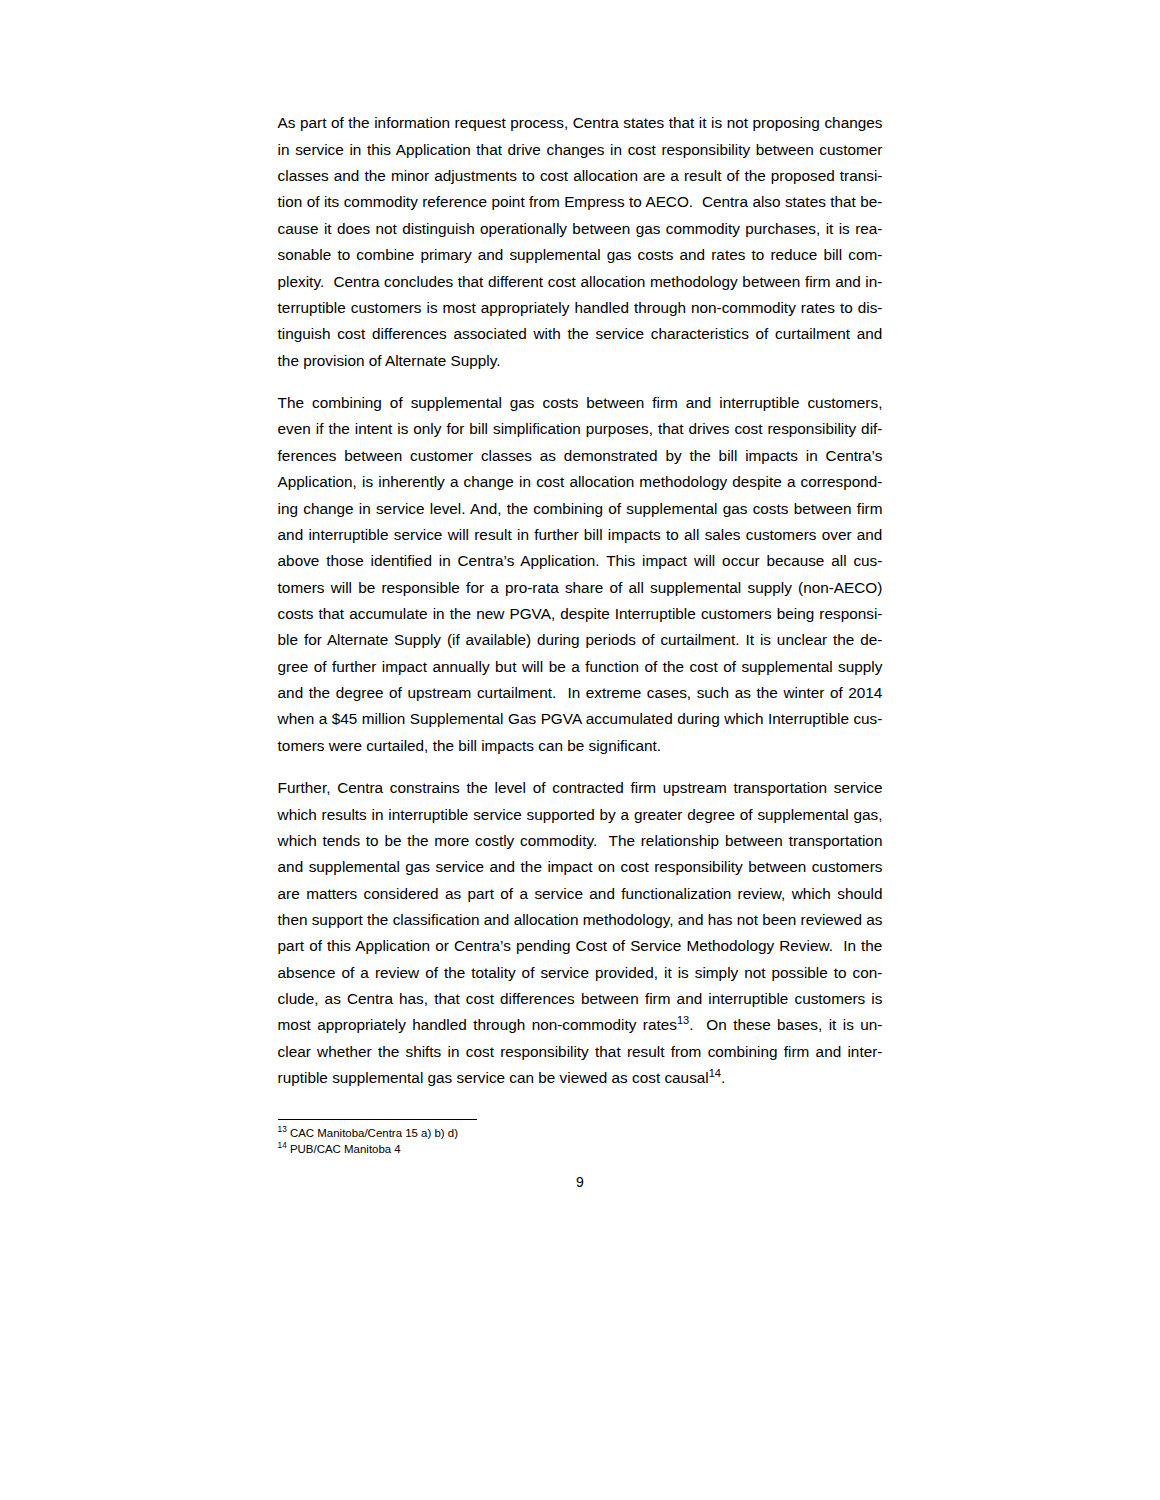As part of the information request process, Centra states that it is not proposing changes in service in this Application that drive changes in cost responsibility between customer classes and the minor adjustments to cost allocation are a result of the proposed transition of its commodity reference point from Empress to AECO. Centra also states that because it does not distinguish operationally between gas commodity purchases, it is reasonable to combine primary and supplemental gas costs and rates to reduce bill complexity. Centra concludes that different cost allocation methodology between firm and interruptible customers is most appropriately handled through non-commodity rates to distinguish cost differences associated with the service characteristics of curtailment and the provision of Alternate Supply.
The combining of supplemental gas costs between firm and interruptible customers, even if the intent is only for bill simplification purposes, that drives cost responsibility differences between customer classes as demonstrated by the bill impacts in Centra’s Application, is inherently a change in cost allocation methodology despite a corresponding change in service level. And, the combining of supplemental gas costs between firm and interruptible service will result in further bill impacts to all sales customers over and above those identified in Centra’s Application. This impact will occur because all customers will be responsible for a pro-rata share of all supplemental supply (non-AECO) costs that accumulate in the new PGVA, despite Interruptible customers being responsible for Alternate Supply (if available) during periods of curtailment. It is unclear the degree of further impact annually but will be a function of the cost of supplemental supply and the degree of upstream curtailment. In extreme cases, such as the winter of 2014 when a $45 million Supplemental Gas PGVA accumulated during which Interruptible customers were curtailed, the bill impacts can be significant.
Further, Centra constrains the level of contracted firm upstream transportation service which results in interruptible service supported by a greater degree of supplemental gas, which tends to be the more costly commodity. The relationship between transportation and supplemental gas service and the impact on cost responsibility between customers are matters considered as part of a service and functionalization review, which should then support the classification and allocation methodology, and has not been reviewed as part of this Application or Centra’s pending Cost of Service Methodology Review. In the absence of a review of the totality of service provided, it is simply not possible to conclude, as Centra has, that cost differences between firm and interruptible customers is most appropriately handled through non-commodity rates13. On these bases, it is unclear whether the shifts in cost responsibility that result from combining firm and interruptible supplemental gas service can be viewed as cost causal14.
13 CAC Manitoba/Centra 15 a) b) d)
14 PUB/CAC Manitoba 4
9